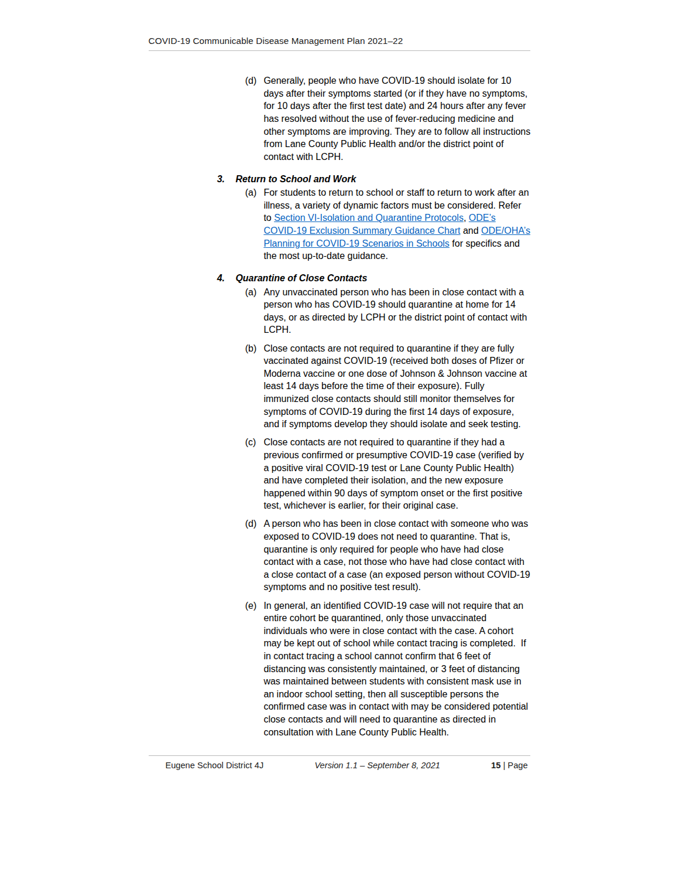COVID-19 Communicable Disease Management Plan 2021–22
(d)
Generally, people who have COVID-19 should isolate for 10 days after their symptoms started (or if they have no symptoms, for 10 days after the first test date) and 24 hours after any fever has resolved without the use of fever-reducing medicine and other symptoms are improving. They are to follow all instructions from Lane County Public Health and/or the district point of contact with LCPH.
3.
Return to School and Work
(a)
For students to return to school or staff to return to work after an illness, a variety of dynamic factors must be considered. Refer to Section VI-Isolation and Quarantine Protocols, ODE’s COVID-19 Exclusion Summary Guidance Chart and ODE/OHA’s Planning for COVID-19 Scenarios in Schools for specifics and the most up-to-date guidance.
4.
Quarantine of Close Contacts
(a)
Any unvaccinated person who has been in close contact with a person who has COVID-19 should quarantine at home for 14 days, or as directed by LCPH or the district point of contact with LCPH.
(b)
Close contacts are not required to quarantine if they are fully vaccinated against COVID-19 (received both doses of Pfizer or Moderna vaccine or one dose of Johnson & Johnson vaccine at least 14 days before the time of their exposure). Fully immunized close contacts should still monitor themselves for symptoms of COVID-19 during the first 14 days of exposure, and if symptoms develop they should isolate and seek testing.
(c)
Close contacts are not required to quarantine if they had a previous confirmed or presumptive COVID-19 case (verified by a positive viral COVID-19 test or Lane County Public Health) and have completed their isolation, and the new exposure happened within 90 days of symptom onset or the first positive test, whichever is earlier, for their original case.
(d)
A person who has been in close contact with someone who was exposed to COVID-19 does not need to quarantine. That is, quarantine is only required for people who have had close contact with a case, not those who have had close contact with a close contact of a case (an exposed person without COVID-19 symptoms and no positive test result).
(e)
In general, an identified COVID-19 case will not require that an entire cohort be quarantined, only those unvaccinated individuals who were in close contact with the case. A cohort may be kept out of school while contact tracing is completed. If in contact tracing a school cannot confirm that 6 feet of distancing was consistently maintained, or 3 feet of distancing was maintained between students with consistent mask use in an indoor school setting, then all susceptible persons the confirmed case was in contact with may be considered potential close contacts and will need to quarantine as directed in consultation with Lane County Public Health.
Eugene School District 4J
Version 1.1 – September 8, 2021
15 | Page